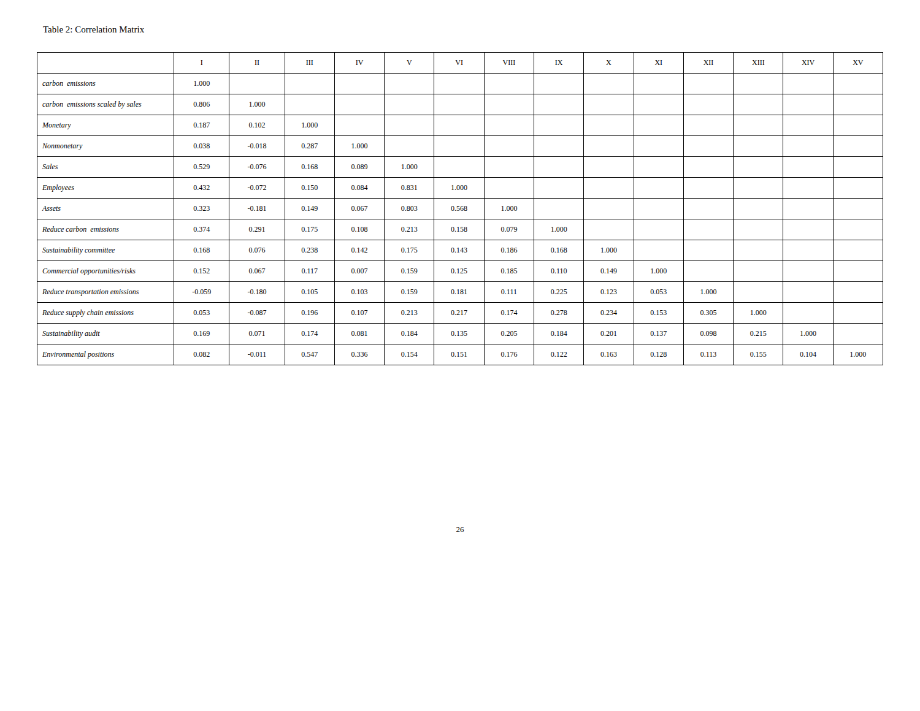Table 2: Correlation Matrix
| | I | II | III | IV | V | VI | VIII | IX | X | XI | XII | XIII | XIV | XV |
| --- | --- | --- | --- | --- | --- | --- | --- | --- | --- | --- | --- | --- | --- | --- |
| carbon emissions | 1.000 | | | | | | | | | | | | | |
| carbon emissions scaled by sales | 0.806 | 1.000 | | | | | | | | | | | | |
| Monetary | 0.187 | 0.102 | 1.000 | | | | | | | | | | | |
| Nonmonetary | 0.038 | -0.018 | 0.287 | 1.000 | | | | | | | | | | |
| Sales | 0.529 | -0.076 | 0.168 | 0.089 | 1.000 | | | | | | | | | |
| Employees | 0.432 | -0.072 | 0.150 | 0.084 | 0.831 | 1.000 | | | | | | | | |
| Assets | 0.323 | -0.181 | 0.149 | 0.067 | 0.803 | 0.568 | 1.000 | | | | | | | |
| Reduce carbon emissions | 0.374 | 0.291 | 0.175 | 0.108 | 0.213 | 0.158 | 0.079 | 1.000 | | | | | | |
| Sustainability committee | 0.168 | 0.076 | 0.238 | 0.142 | 0.175 | 0.143 | 0.186 | 0.168 | 1.000 | | | | | |
| Commercial opportunities/risks | 0.152 | 0.067 | 0.117 | 0.007 | 0.159 | 0.125 | 0.185 | 0.110 | 0.149 | 1.000 | | | | |
| Reduce transportation emissions | -0.059 | -0.180 | 0.105 | 0.103 | 0.159 | 0.181 | 0.111 | 0.225 | 0.123 | 0.053 | 1.000 | | | |
| Reduce supply chain emissions | 0.053 | -0.087 | 0.196 | 0.107 | 0.213 | 0.217 | 0.174 | 0.278 | 0.234 | 0.153 | 0.305 | 1.000 | | |
| Sustainability audit | 0.169 | 0.071 | 0.174 | 0.081 | 0.184 | 0.135 | 0.205 | 0.184 | 0.201 | 0.137 | 0.098 | 0.215 | 1.000 | |
| Environmental positions | 0.082 | -0.011 | 0.547 | 0.336 | 0.154 | 0.151 | 0.176 | 0.122 | 0.163 | 0.128 | 0.113 | 0.155 | 0.104 | 1.000 |
26